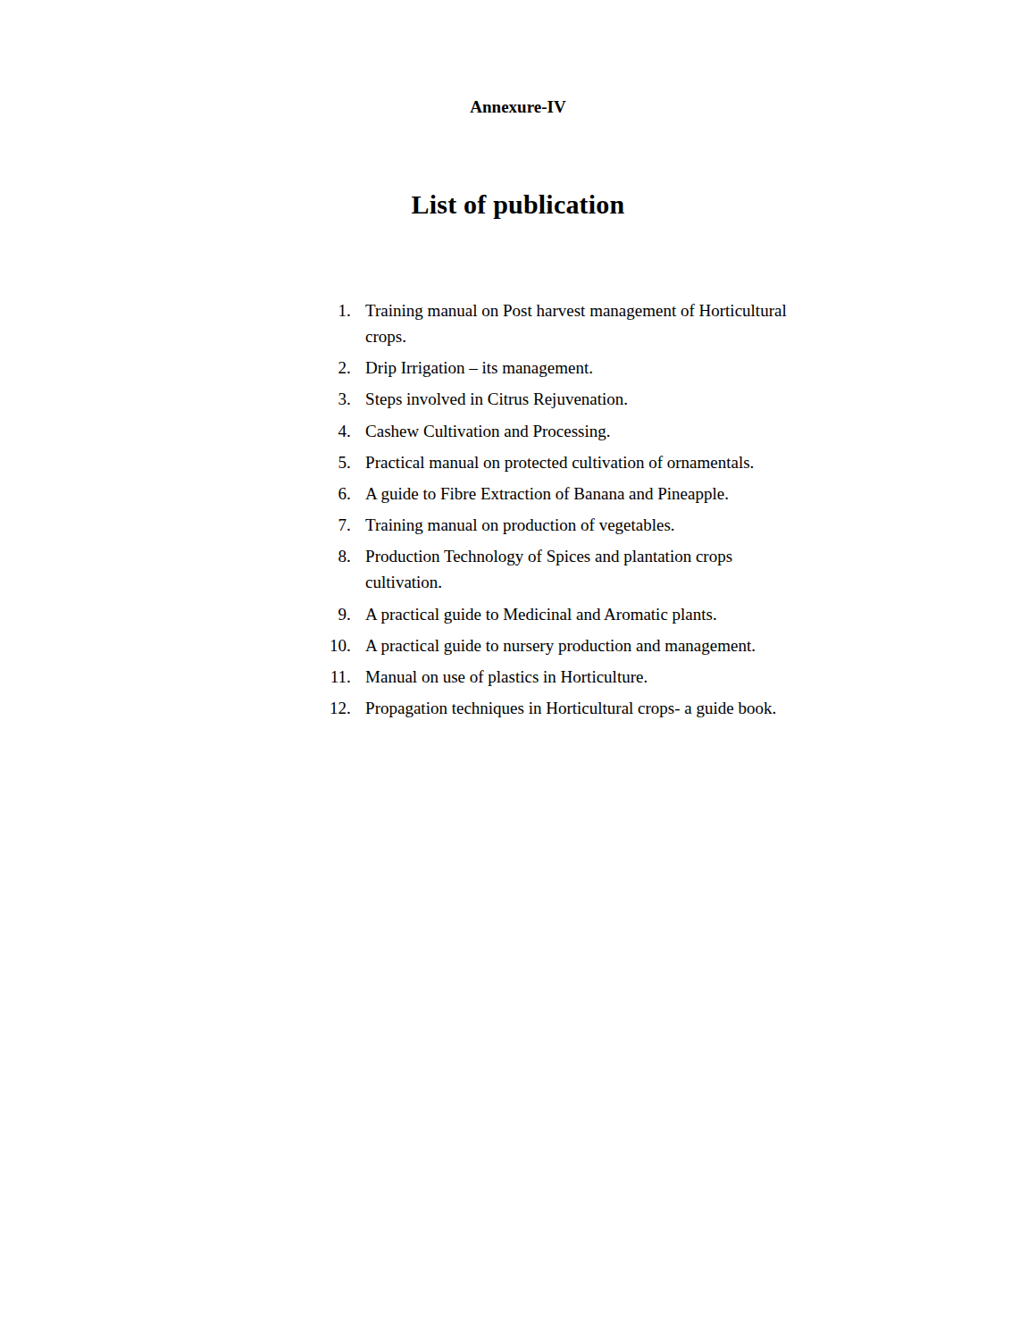Annexure-IV
List of publication
Training manual on Post harvest management of Horticultural crops.
Drip Irrigation – its management.
Steps involved in Citrus Rejuvenation.
Cashew Cultivation and Processing.
Practical manual on protected cultivation of ornamentals.
A guide to Fibre Extraction of Banana and Pineapple.
Training manual on production of vegetables.
Production Technology of Spices and plantation crops cultivation.
A practical guide to Medicinal and Aromatic plants.
A practical guide to nursery production and management.
Manual on use of plastics in Horticulture.
Propagation techniques in Horticultural crops- a guide book.